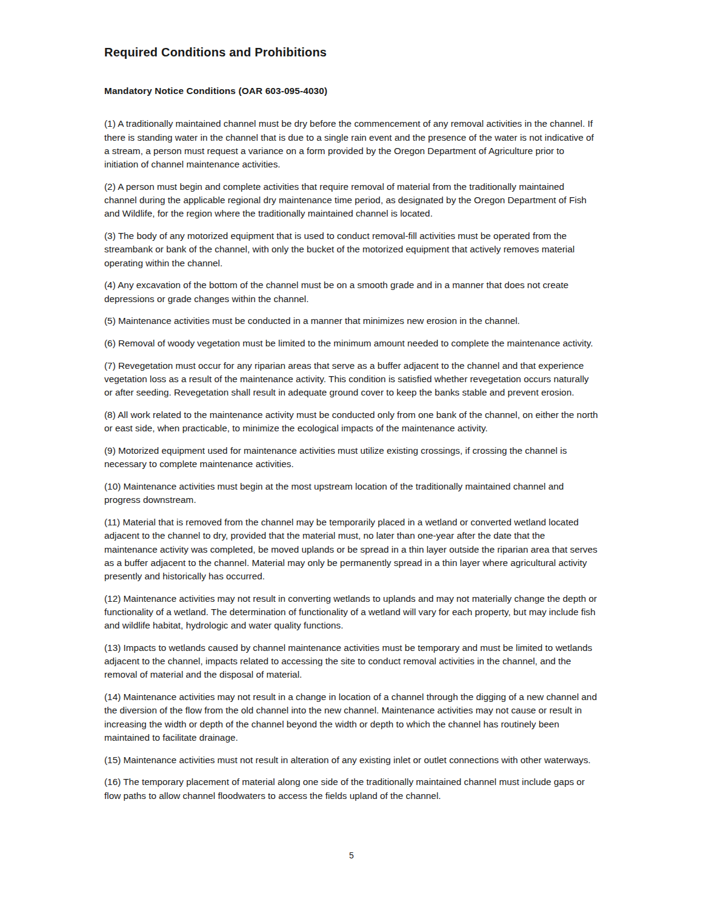Required Conditions and Prohibitions
Mandatory Notice Conditions (OAR 603-095-4030)
(1) A traditionally maintained channel must be dry before the commencement of any removal activities in the channel. If there is standing water in the channel that is due to a single rain event and the presence of the water is not indicative of a stream, a person must request a variance on a form provided by the Oregon Department of Agriculture prior to initiation of channel maintenance activities.
(2) A person must begin and complete activities that require removal of material from the traditionally maintained channel during the applicable regional dry maintenance time period, as designated by the Oregon Department of Fish and Wildlife, for the region where the traditionally maintained channel is located.
(3) The body of any motorized equipment that is used to conduct removal-fill activities must be operated from the streambank or bank of the channel, with only the bucket of the motorized equipment that actively removes material operating within the channel.
(4) Any excavation of the bottom of the channel must be on a smooth grade and in a manner that does not create depressions or grade changes within the channel.
(5) Maintenance activities must be conducted in a manner that minimizes new erosion in the channel.
(6) Removal of woody vegetation must be limited to the minimum amount needed to complete the maintenance activity.
(7) Revegetation must occur for any riparian areas that serve as a buffer adjacent to the channel and that experience vegetation loss as a result of the maintenance activity. This condition is satisfied whether revegetation occurs naturally or after seeding. Revegetation shall result in adequate ground cover to keep the banks stable and prevent erosion.
(8) All work related to the maintenance activity must be conducted only from one bank of the channel, on either the north or east side, when practicable, to minimize the ecological impacts of the maintenance activity.
(9) Motorized equipment used for maintenance activities must utilize existing crossings, if crossing the channel is necessary to complete maintenance activities.
(10) Maintenance activities must begin at the most upstream location of the traditionally maintained channel and progress downstream.
(11) Material that is removed from the channel may be temporarily placed in a wetland or converted wetland located adjacent to the channel to dry, provided that the material must, no later than one-year after the date that the maintenance activity was completed, be moved uplands or be spread in a thin layer outside the riparian area that serves as a buffer adjacent to the channel. Material may only be permanently spread in a thin layer where agricultural activity presently and historically has occurred.
(12) Maintenance activities may not result in converting wetlands to uplands and may not materially change the depth or functionality of a wetland. The determination of functionality of a wetland will vary for each property, but may include fish and wildlife habitat, hydrologic and water quality functions.
(13) Impacts to wetlands caused by channel maintenance activities must be temporary and must be limited to wetlands adjacent to the channel, impacts related to accessing the site to conduct removal activities in the channel, and the removal of material and the disposal of material.
(14) Maintenance activities may not result in a change in location of a channel through the digging of a new channel and the diversion of the flow from the old channel into the new channel. Maintenance activities may not cause or result in increasing the width or depth of the channel beyond the width or depth to which the channel has routinely been maintained to facilitate drainage.
(15) Maintenance activities must not result in alteration of any existing inlet or outlet connections with other waterways.
(16) The temporary placement of material along one side of the traditionally maintained channel must include gaps or flow paths to allow channel floodwaters to access the fields upland of the channel.
5